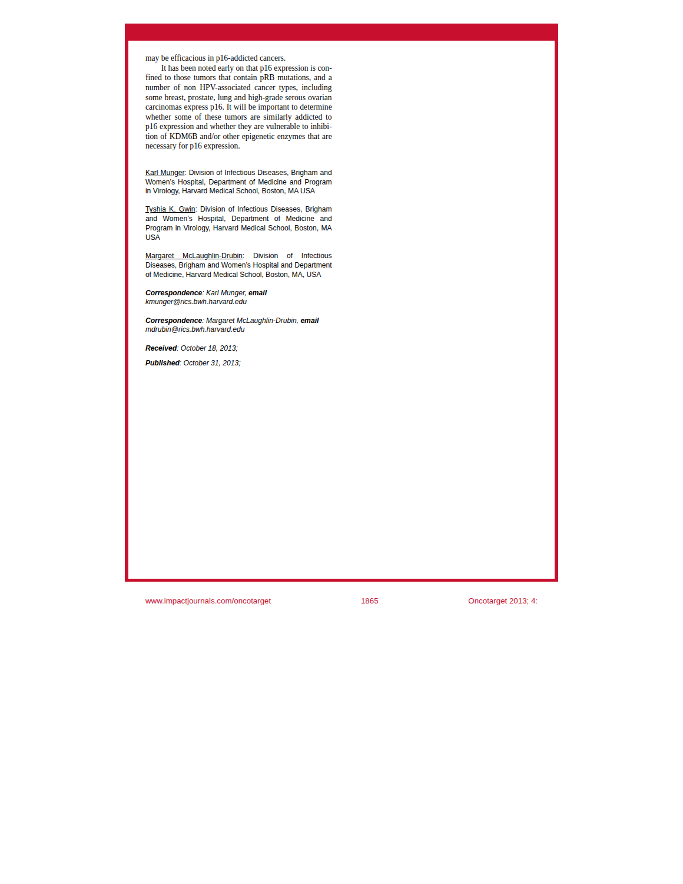may be efficacious in p16-addicted cancers.
It has been noted early on that p16 expression is confined to those tumors that contain pRB mutations, and a number of non HPV-associated cancer types, including some breast, prostate, lung and high-grade serous ovarian carcinomas express p16. It will be important to determine whether some of these tumors are similarly addicted to p16 expression and whether they are vulnerable to inhibition of KDM6B and/or other epigenetic enzymes that are necessary for p16 expression.
Karl Munger: Division of Infectious Diseases, Brigham and Women’s Hospital, Department of Medicine and Program in Virology, Harvard Medical School, Boston, MA USA
Tyshia K. Gwin: Division of Infectious Diseases, Brigham and Women’s Hospital, Department of Medicine and Program in Virology, Harvard Medical School, Boston, MA USA
Margaret McLaughlin-Drubin: Division of Infectious Diseases, Brigham and Women’s Hospital and Department of Medicine, Harvard Medical School, Boston, MA, USA
Correspondence: Karl Munger, email kmunger@rics.bwh.harvard.edu
Correspondence: Margaret McLaughlin-Drubin, email mdrubin@rics.bwh.harvard.edu
Received: October 18, 2013;
Published: October 31, 2013;
www.impactjournals.com/oncotarget
1865
Oncotarget 2013; 4: